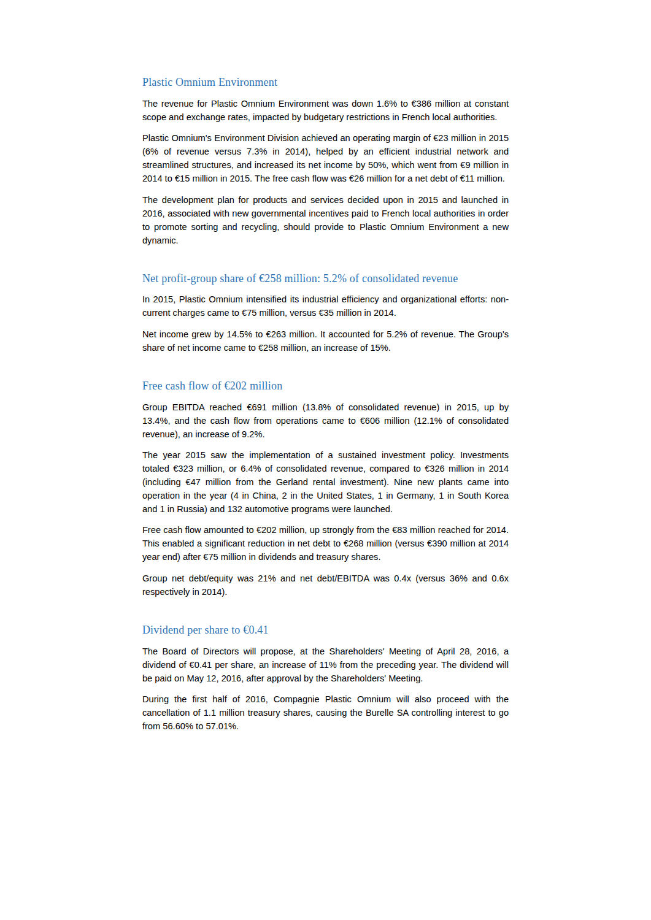Plastic Omnium Environment
The revenue for Plastic Omnium Environment was down 1.6% to €386 million at constant scope and exchange rates, impacted by budgetary restrictions in French local authorities.
Plastic Omnium's Environment Division achieved an operating margin of €23 million in 2015 (6% of revenue versus 7.3% in 2014), helped by an efficient industrial network and streamlined structures, and increased its net income by 50%, which went from €9 million in 2014 to €15 million in 2015. The free cash flow was €26 million for a net debt of €11 million.
The development plan for products and services decided upon in 2015 and launched in 2016, associated with new governmental incentives paid to French local authorities in order to promote sorting and recycling, should provide to Plastic Omnium Environment a new dynamic.
Net profit-group share of €258 million: 5.2% of consolidated revenue
In 2015, Plastic Omnium intensified its industrial efficiency and organizational efforts: non-current charges came to €75 million, versus €35 million in 2014.
Net income grew by 14.5% to €263 million. It accounted for 5.2% of revenue. The Group's share of net income came to €258 million, an increase of 15%.
Free cash flow of €202 million
Group EBITDA reached €691 million (13.8% of consolidated revenue) in 2015, up by 13.4%, and the cash flow from operations came to €606 million (12.1% of consolidated revenue), an increase of 9.2%.
The year 2015 saw the implementation of a sustained investment policy. Investments totaled €323 million, or 6.4% of consolidated revenue, compared to €326 million in 2014 (including €47 million from the Gerland rental investment). Nine new plants came into operation in the year (4 in China, 2 in the United States, 1 in Germany, 1 in South Korea and 1 in Russia) and 132 automotive programs were launched.
Free cash flow amounted to €202 million, up strongly from the €83 million reached for 2014. This enabled a significant reduction in net debt to €268 million (versus €390 million at 2014 year end) after €75 million in dividends and treasury shares.
Group net debt/equity was 21% and net debt/EBITDA was 0.4x (versus 36% and 0.6x respectively in 2014).
Dividend per share to €0.41
The Board of Directors will propose, at the Shareholders' Meeting of April 28, 2016, a dividend of €0.41 per share, an increase of 11% from the preceding year. The dividend will be paid on May 12, 2016, after approval by the Shareholders' Meeting.
During the first half of 2016, Compagnie Plastic Omnium will also proceed with the cancellation of 1.1 million treasury shares, causing the Burelle SA controlling interest to go from 56.60% to 57.01%.